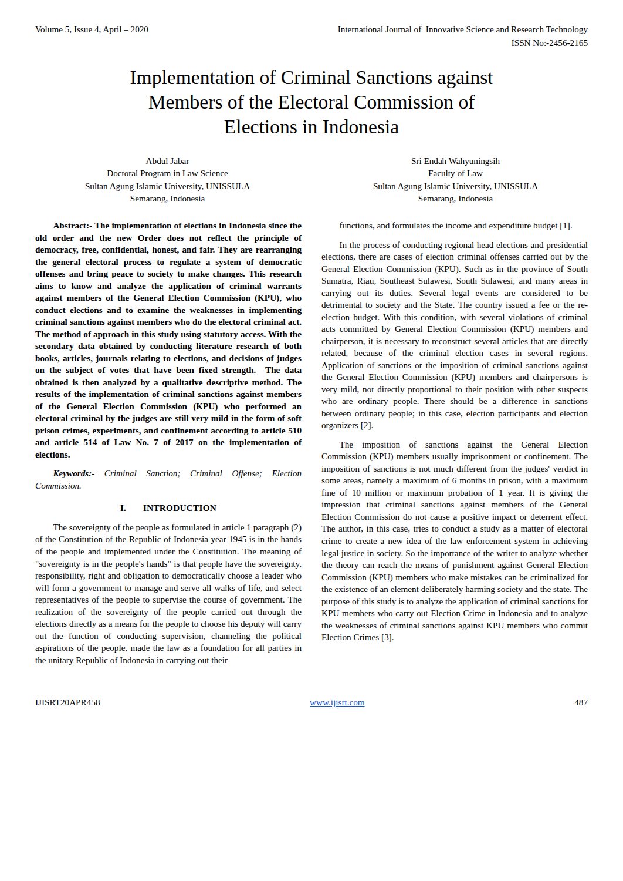Volume 5, Issue 4, April – 2020
International Journal of Innovative Science and Research Technology
ISSN No:-2456-2165
Implementation of Criminal Sanctions against
Members of the Electoral Commission of
Elections in Indonesia
Abdul Jabar
Doctoral Program in Law Science
Sultan Agung Islamic University, UNISSULA
Semarang, Indonesia
Sri Endah Wahyuningsih
Faculty of Law
Sultan Agung Islamic University, UNISSULA
Semarang, Indonesia
Abstract:- The implementation of elections in Indonesia since the old order and the new Order does not reflect the principle of democracy, free, confidential, honest, and fair. They are rearranging the general electoral process to regulate a system of democratic offenses and bring peace to society to make changes. This research aims to know and analyze the application of criminal warrants against members of the General Election Commission (KPU), who conduct elections and to examine the weaknesses in implementing criminal sanctions against members who do the electoral criminal act. The method of approach in this study using statutory access. With the secondary data obtained by conducting literature research of both books, articles, journals relating to elections, and decisions of judges on the subject of votes that have been fixed strength. The data obtained is then analyzed by a qualitative descriptive method. The results of the implementation of criminal sanctions against members of the General Election Commission (KPU) who performed an electoral criminal by the judges are still very mild in the form of soft prison crimes, experiments, and confinement according to article 510 and article 514 of Law No. 7 of 2017 on the implementation of elections.
Keywords:- Criminal Sanction; Criminal Offense; Election Commission.
I. INTRODUCTION
The sovereignty of the people as formulated in article 1 paragraph (2) of the Constitution of the Republic of Indonesia year 1945 is in the hands of the people and implemented under the Constitution. The meaning of "sovereignty is in the people's hands" is that people have the sovereignty, responsibility, right and obligation to democratically choose a leader who will form a government to manage and serve all walks of life, and select representatives of the people to supervise the course of government. The realization of the sovereignty of the people carried out through the elections directly as a means for the people to choose his deputy will carry out the function of conducting supervision, channeling the political aspirations of the people, made the law as a foundation for all parties in the unitary Republic of Indonesia in carrying out their
functions, and formulates the income and expenditure budget [1].
In the process of conducting regional head elections and presidential elections, there are cases of election criminal offenses carried out by the General Election Commission (KPU). Such as in the province of South Sumatra, Riau, Southeast Sulawesi, South Sulawesi, and many areas in carrying out its duties. Several legal events are considered to be detrimental to society and the State. The country issued a fee or the re-election budget. With this condition, with several violations of criminal acts committed by General Election Commission (KPU) members and chairperson, it is necessary to reconstruct several articles that are directly related, because of the criminal election cases in several regions. Application of sanctions or the imposition of criminal sanctions against the General Election Commission (KPU) members and chairpersons is very mild, not directly proportional to their position with other suspects who are ordinary people. There should be a difference in sanctions between ordinary people; in this case, election participants and election organizers [2].
The imposition of sanctions against the General Election Commission (KPU) members usually imprisonment or confinement. The imposition of sanctions is not much different from the judges' verdict in some areas, namely a maximum of 6 months in prison, with a maximum fine of 10 million or maximum probation of 1 year. It is giving the impression that criminal sanctions against members of the General Election Commission do not cause a positive impact or deterrent effect. The author, in this case, tries to conduct a study as a matter of electoral crime to create a new idea of the law enforcement system in achieving legal justice in society. So the importance of the writer to analyze whether the theory can reach the means of punishment against General Election Commission (KPU) members who make mistakes can be criminalized for the existence of an element deliberately harming society and the state. The purpose of this study is to analyze the application of criminal sanctions for KPU members who carry out Election Crime in Indonesia and to analyze the weaknesses of criminal sanctions against KPU members who commit Election Crimes [3].
IJISRT20APR458
www.ijisrt.com
487